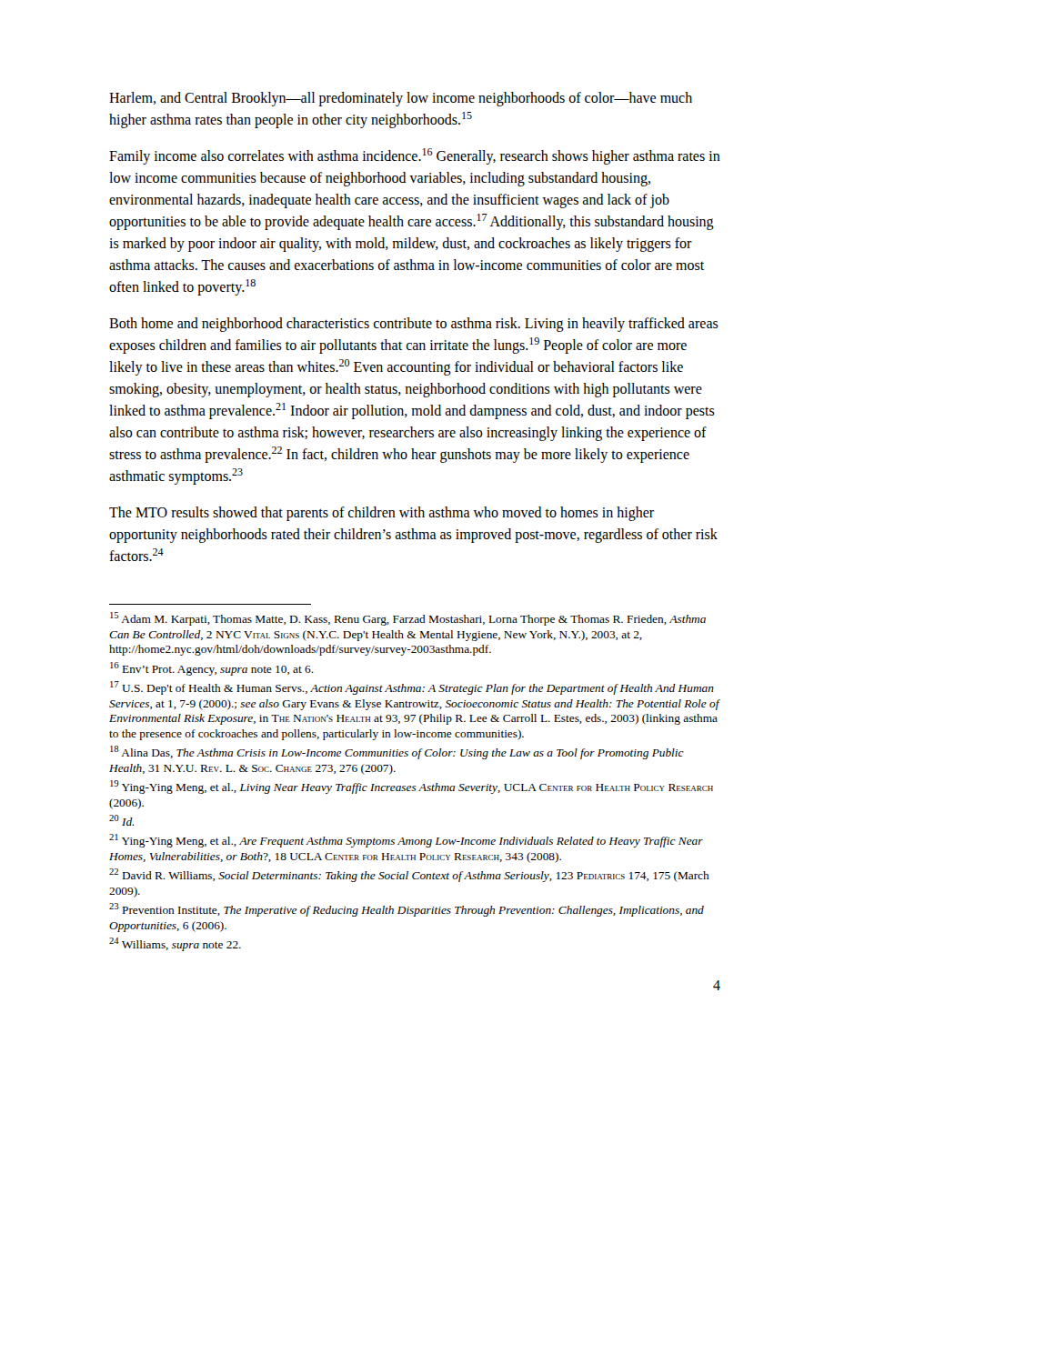Harlem, and Central Brooklyn—all predominately low income neighborhoods of color—have much higher asthma rates than people in other city neighborhoods.15
Family income also correlates with asthma incidence.16 Generally, research shows higher asthma rates in low income communities because of neighborhood variables, including substandard housing, environmental hazards, inadequate health care access, and the insufficient wages and lack of job opportunities to be able to provide adequate health care access.17 Additionally, this substandard housing is marked by poor indoor air quality, with mold, mildew, dust, and cockroaches as likely triggers for asthma attacks. The causes and exacerbations of asthma in low-income communities of color are most often linked to poverty.18
Both home and neighborhood characteristics contribute to asthma risk. Living in heavily trafficked areas exposes children and families to air pollutants that can irritate the lungs.19 People of color are more likely to live in these areas than whites.20 Even accounting for individual or behavioral factors like smoking, obesity, unemployment, or health status, neighborhood conditions with high pollutants were linked to asthma prevalence.21 Indoor air pollution, mold and dampness and cold, dust, and indoor pests also can contribute to asthma risk; however, researchers are also increasingly linking the experience of stress to asthma prevalence.22 In fact, children who hear gunshots may be more likely to experience asthmatic symptoms.23
The MTO results showed that parents of children with asthma who moved to homes in higher opportunity neighborhoods rated their children’s asthma as improved post-move, regardless of other risk factors.24
15 Adam M. Karpati, Thomas Matte, D. Kass, Renu Garg, Farzad Mostashari, Lorna Thorpe & Thomas R. Frieden, Asthma Can Be Controlled, 2 NYC Vital Signs (N.Y.C. Dep't Health & Mental Hygiene, New York, N.Y.), 2003, at 2, http://home2.nyc.gov/html/doh/downloads/pdf/survey/survey-2003asthma.pdf.
16 Env’t Prot. Agency, supra note 10, at 6.
17 U.S. Dep't of Health & Human Servs., Action Against Asthma: A Strategic Plan for the Department of Health And Human Services, at 1, 7-9 (2000).; see also Gary Evans & Elyse Kantrowitz, Socioeconomic Status and Health: The Potential Role of Environmental Risk Exposure, in The Nation's Health at 93, 97 (Philip R. Lee & Carroll L. Estes, eds., 2003) (linking asthma to the presence of cockroaches and pollens, particularly in low-income communities).
18 Alina Das, The Asthma Crisis in Low-Income Communities of Color: Using the Law as a Tool for Promoting Public Health, 31 N.Y.U. Rev. L. & Soc. Change 273, 276 (2007).
19 Ying-Ying Meng, et al., Living Near Heavy Traffic Increases Asthma Severity, UCLA Center for Health Policy Research (2006).
20 Id.
21 Ying-Ying Meng, et al., Are Frequent Asthma Symptoms Among Low-Income Individuals Related to Heavy Traffic Near Homes, Vulnerabilities, or Both?, 18 UCLA Center for Health Policy Research, 343 (2008).
22 David R. Williams, Social Determinants: Taking the Social Context of Asthma Seriously, 123 Pediatrics 174, 175 (March 2009).
23 Prevention Institute, The Imperative of Reducing Health Disparities Through Prevention: Challenges, Implications, and Opportunities, 6 (2006).
24 Williams, supra note 22.
4